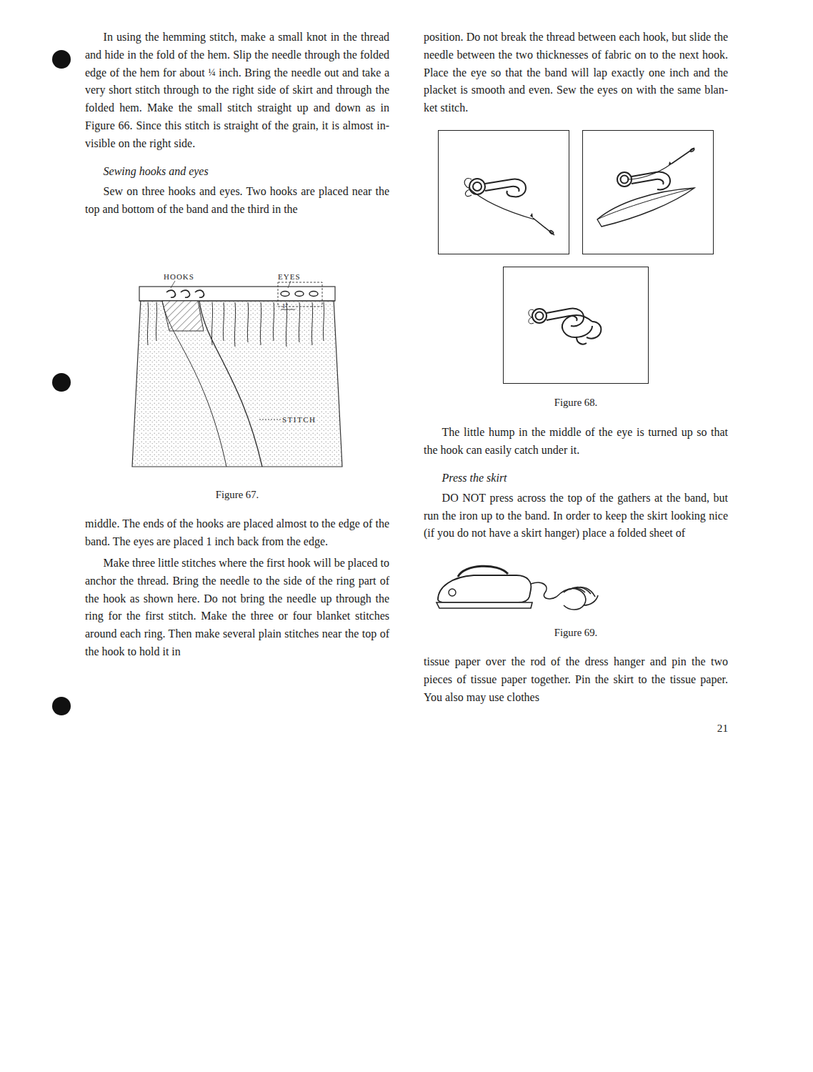In using the hemming stitch, make a small knot in the thread and hide in the fold of the hem. Slip the needle through the folded edge of the hem for about ¼ inch. Bring the needle out and take a very short stitch through to the right side of skirt and through the folded hem. Make the small stitch straight up and down as in Figure 66. Since this stitch is straight of the grain, it is almost invisible on the right side.
Sewing hooks and eyes
Sew on three hooks and eyes. Two hooks are placed near the top and bottom of the band and the third in the
1" HOOKS EYES STITCH
Figure 67.
middle. The ends of the hooks are placed almost to the edge of the band. The eyes are placed 1 inch back from the edge.
Make three little stitches where the first hook will be placed to anchor the thread. Bring the needle to the side of the ring part of the hook as shown here. Do not bring the needle up through the ring for the first stitch. Make the three or four blanket stitches around each ring. Then make several plain stitches near the top of the hook to hold it in
position. Do not break the thread between each hook, but slide the needle between the two thicknesses of fabric on to the next hook. Place the eye so that the band will lap exactly one inch and the placket is smooth and even. Sew the eyes on with the same blanket stitch.
Figure 68.
The little hump in the middle of the eye is turned up so that the hook can easily catch under it.
Press the skirt
DO NOT press across the top of the gathers at the band, but run the iron up to the band. In order to keep the skirt looking nice (if you do not have a skirt hanger) place a folded sheet of
Figure 69.
tissue paper over the rod of the dress hanger and pin the two pieces of tissue paper together. Pin the skirt to the tissue paper. You also may use clothes
21